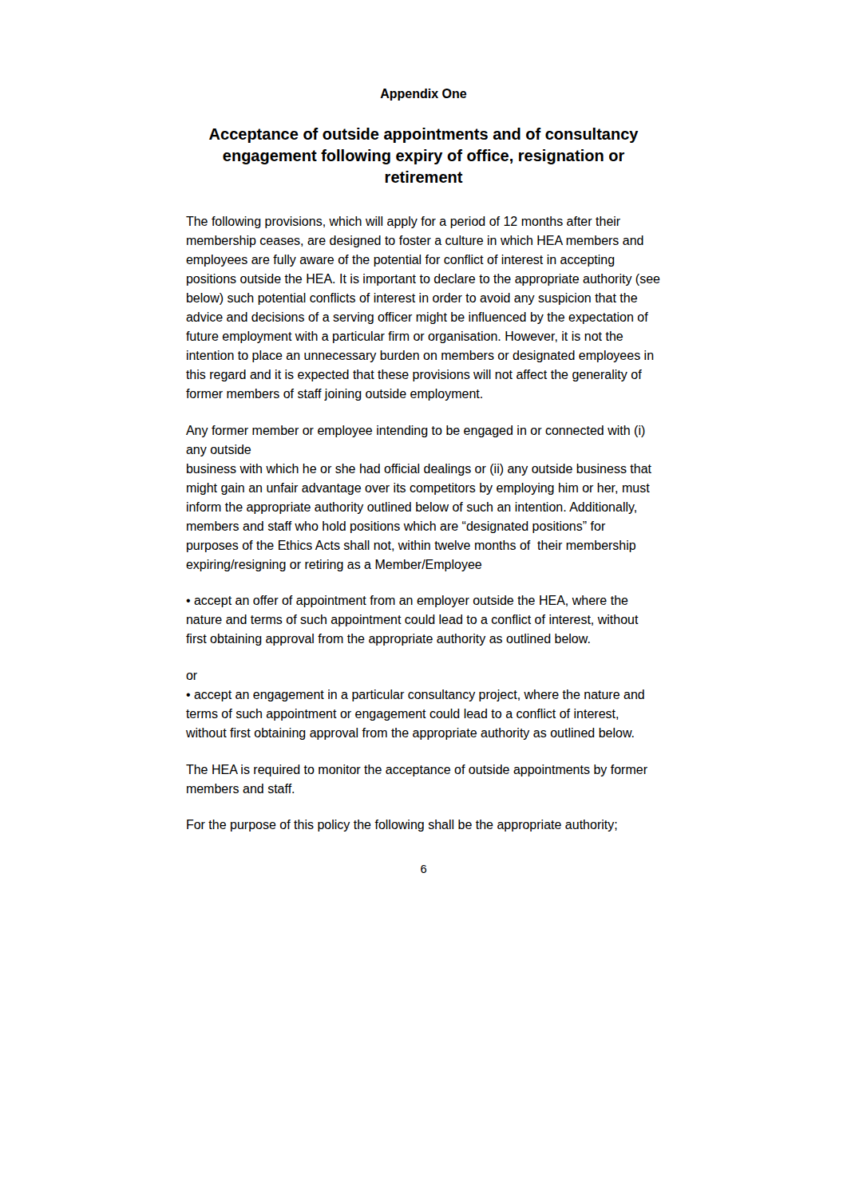Appendix One
Acceptance of outside appointments and of consultancy engagement following expiry of office, resignation or retirement
The following provisions, which will apply for a period of 12 months after their membership ceases, are designed to foster a culture in which HEA members and employees are fully aware of the potential for conflict of interest in accepting positions outside the HEA. It is important to declare to the appropriate authority (see below) such potential conflicts of interest in order to avoid any suspicion that the advice and decisions of a serving officer might be influenced by the expectation of future employment with a particular firm or organisation. However, it is not the intention to place an unnecessary burden on members or designated employees in this regard and it is expected that these provisions will not affect the generality of former members of staff joining outside employment.
Any former member or employee intending to be engaged in or connected with (i) any outside
business with which he or she had official dealings or (ii) any outside business that might gain an unfair advantage over its competitors by employing him or her, must inform the appropriate authority outlined below of such an intention. Additionally, members and staff who hold positions which are “designated positions” for purposes of the Ethics Acts shall not, within twelve months of their membership expiring/resigning or retiring as a Member/Employee
• accept an offer of appointment from an employer outside the HEA, where the nature and terms of such appointment could lead to a conflict of interest, without first obtaining approval from the appropriate authority as outlined below.
or
• accept an engagement in a particular consultancy project, where the nature and terms of such appointment or engagement could lead to a conflict of interest, without first obtaining approval from the appropriate authority as outlined below.
The HEA is required to monitor the acceptance of outside appointments by former members and staff.
For the purpose of this policy the following shall be the appropriate authority;
6